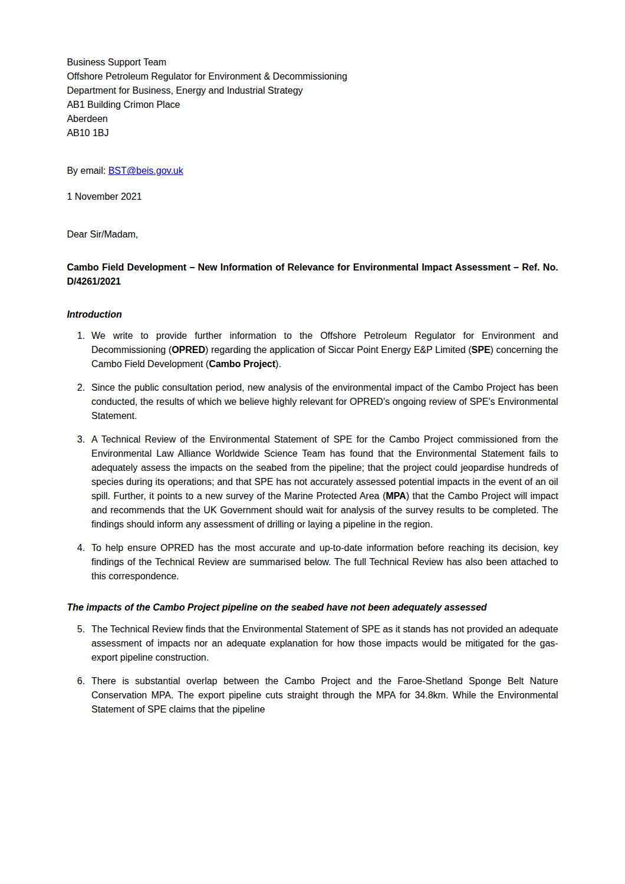Business Support Team
Offshore Petroleum Regulator for Environment & Decommissioning
Department for Business, Energy and Industrial Strategy
AB1 Building Crimon Place
Aberdeen
AB10 1BJ
By email: BST@beis.gov.uk
1 November 2021
Dear Sir/Madam,
Cambo Field Development – New Information of Relevance for Environmental Impact Assessment – Ref. No. D/4261/2021
Introduction
We write to provide further information to the Offshore Petroleum Regulator for Environment and Decommissioning (OPRED) regarding the application of Siccar Point Energy E&P Limited (SPE) concerning the Cambo Field Development (Cambo Project).
Since the public consultation period, new analysis of the environmental impact of the Cambo Project has been conducted, the results of which we believe highly relevant for OPRED's ongoing review of SPE's Environmental Statement.
A Technical Review of the Environmental Statement of SPE for the Cambo Project commissioned from the Environmental Law Alliance Worldwide Science Team has found that the Environmental Statement fails to adequately assess the impacts on the seabed from the pipeline; that the project could jeopardise hundreds of species during its operations; and that SPE has not accurately assessed potential impacts in the event of an oil spill. Further, it points to a new survey of the Marine Protected Area (MPA) that the Cambo Project will impact and recommends that the UK Government should wait for analysis of the survey results to be completed. The findings should inform any assessment of drilling or laying a pipeline in the region.
To help ensure OPRED has the most accurate and up-to-date information before reaching its decision, key findings of the Technical Review are summarised below. The full Technical Review has also been attached to this correspondence.
The impacts of the Cambo Project pipeline on the seabed have not been adequately assessed
The Technical Review finds that the Environmental Statement of SPE as it stands has not provided an adequate assessment of impacts nor an adequate explanation for how those impacts would be mitigated for the gas-export pipeline construction.
There is substantial overlap between the Cambo Project and the Faroe-Shetland Sponge Belt Nature Conservation MPA. The export pipeline cuts straight through the MPA for 34.8km. While the Environmental Statement of SPE claims that the pipeline